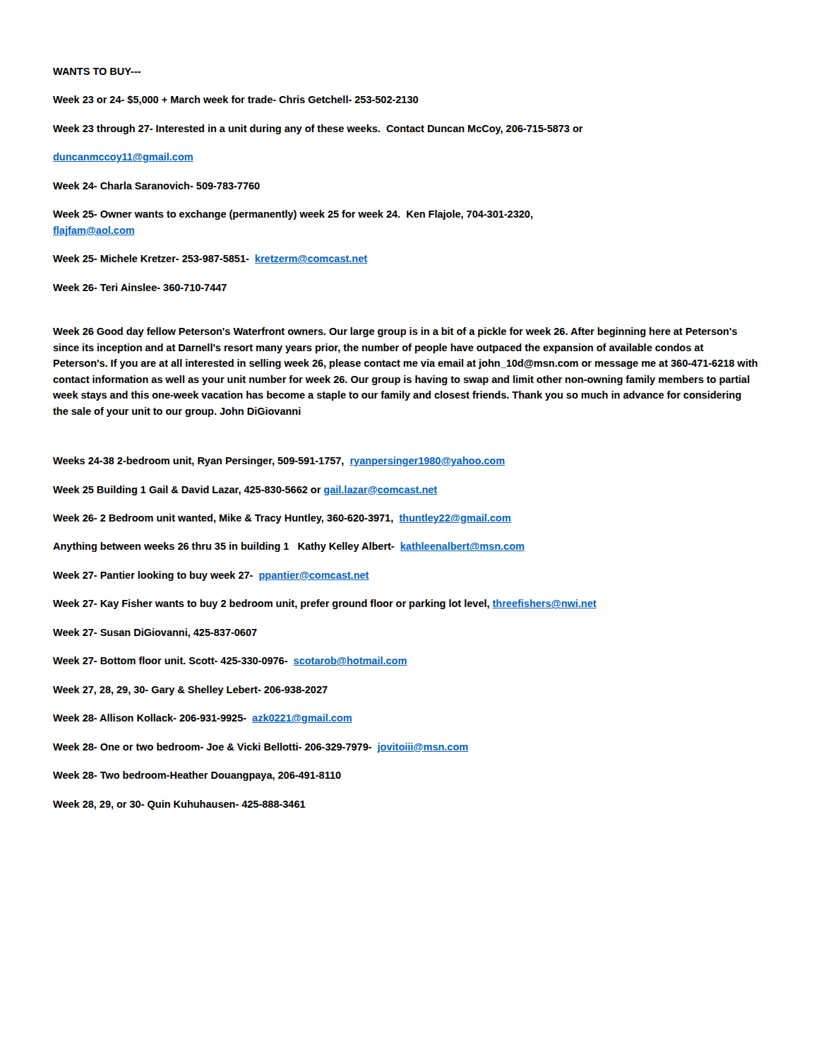WANTS TO BUY---
Week 23 or 24- $5,000 + March week for trade- Chris Getchell- 253-502-2130
Week 23 through 27- Interested in a unit during any of these weeks. Contact Duncan McCoy, 206-715-5873 or
duncanmccoy11@gmail.com
Week 24- Charla Saranovich- 509-783-7760
Week 25- Owner wants to exchange (permanently) week 25 for week 24. Ken Flajole, 704-301-2320,
flajfam@aol.com
Week 25- Michele Kretzer- 253-987-5851- kretzerm@comcast.net
Week 26- Teri Ainslee- 360-710-7447
Week 26 Good day fellow Peterson's Waterfront owners. Our large group is in a bit of a pickle for week 26. After beginning here at Peterson's since its inception and at Darnell's resort many years prior, the number of people have outpaced the expansion of available condos at Peterson's. If you are at all interested in selling week 26, please contact me via email at john_10d@msn.com or message me at 360-471-6218 with contact information as well as your unit number for week 26. Our group is having to swap and limit other non-owning family members to partial week stays and this one-week vacation has become a staple to our family and closest friends. Thank you so much in advance for considering the sale of your unit to our group. John DiGiovanni
Weeks 24-38 2-bedroom unit, Ryan Persinger, 509-591-1757, ryanpersinger1980@yahoo.com
Week 25 Building 1 Gail & David Lazar, 425-830-5662 or gail.lazar@comcast.net
Week 26- 2 Bedroom unit wanted, Mike & Tracy Huntley, 360-620-3971, thuntley22@gmail.com
Anything between weeks 26 thru 35 in building 1 Kathy Kelley Albert- kathleenalbert@msn.com
Week 27- Pantier looking to buy week 27- ppantier@comcast.net
Week 27- Kay Fisher wants to buy 2 bedroom unit, prefer ground floor or parking lot level, threefishers@nwi.net
Week 27- Susan DiGiovanni, 425-837-0607
Week 27- Bottom floor unit. Scott- 425-330-0976- scotarob@hotmail.com
Week 27, 28, 29, 30- Gary & Shelley Lebert- 206-938-2027
Week 28- Allison Kollack- 206-931-9925- azk0221@gmail.com
Week 28- One or two bedroom- Joe & Vicki Bellotti- 206-329-7979- jovitoiii@msn.com
Week 28- Two bedroom-Heather Douangpaya, 206-491-8110
Week 28, 29, or 30- Quin Kuhuhausen- 425-888-3461